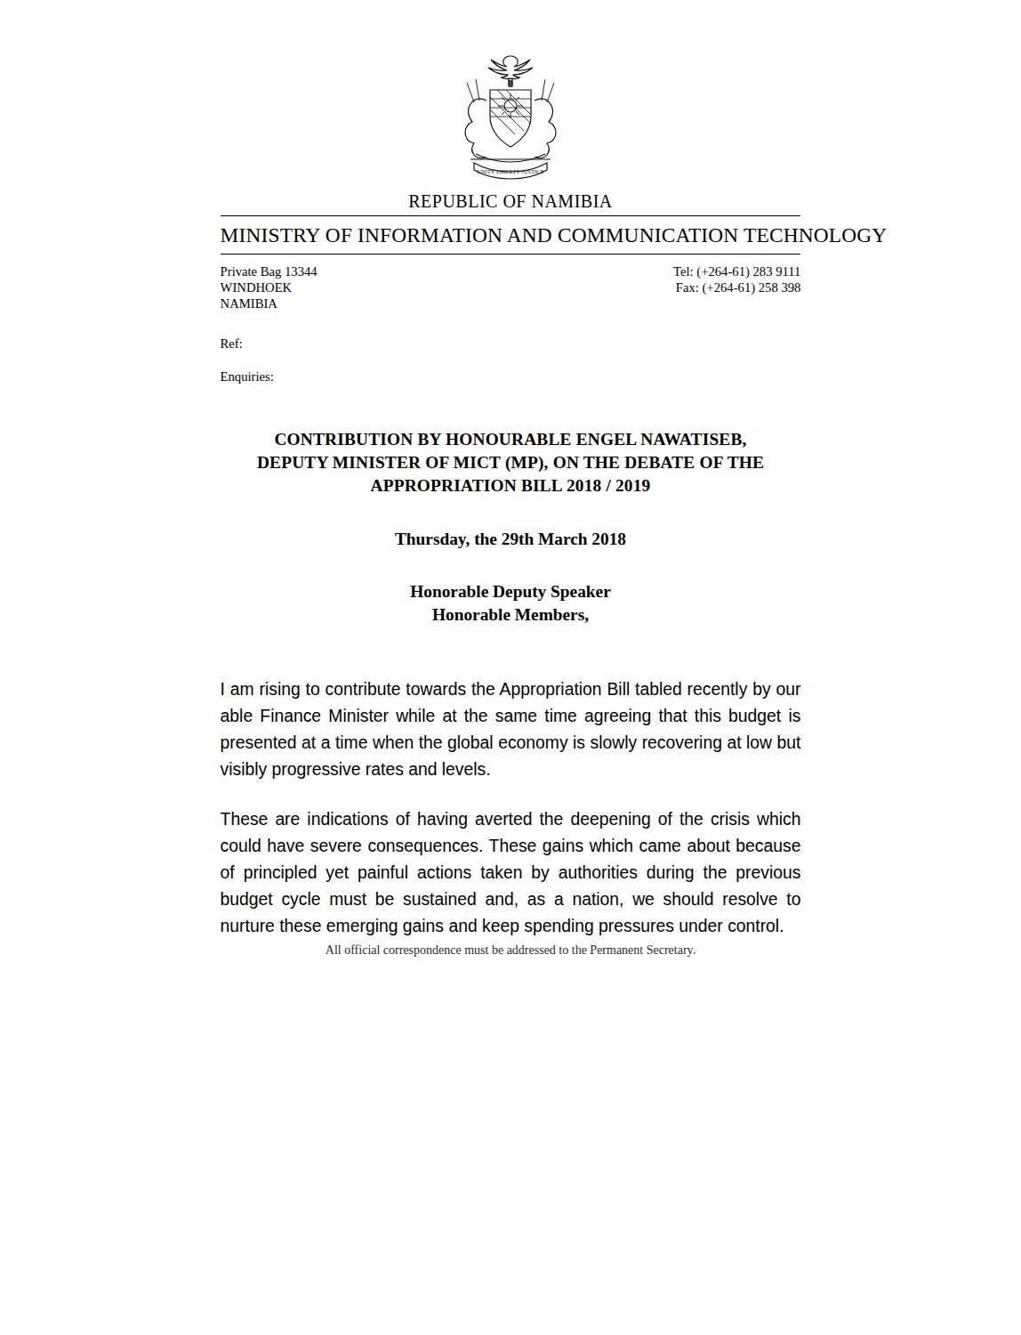UNITY LIBERTY JUSTICE
REPUBLIC OF NAMIBIA
MINISTRY OF INFORMATION AND COMMUNICATION TECHNOLOGY
| Private Bag 13344 | Tel: (+264-61) 283 9111 |
| WINDHOEK | Fax: (+264-61) 258 398 |
| NAMIBIA | |
Ref:
Enquiries:
CONTRIBUTION BY HONOURABLE ENGEL NAWATISEB,
DEPUTY MINISTER OF MICT (MP), ON THE DEBATE OF THE
APPROPRIATION BILL 2018 / 2019
Thursday, the 29th March 2018
Honorable Deputy Speaker
Honorable Members,
I am rising to contribute towards the Appropriation Bill tabled recently by our able Finance Minister while at the same time agreeing that this budget is presented at a time when the global economy is slowly recovering at low but visibly progressive rates and levels.
These are indications of having averted the deepening of the crisis which could have severe consequences. These gains which came about because of principled yet painful actions taken by authorities during the previous budget cycle must be sustained and, as a nation, we should resolve to nurture these emerging gains and keep spending pressures under control.
All official correspondence must be addressed to the Permanent Secretary.